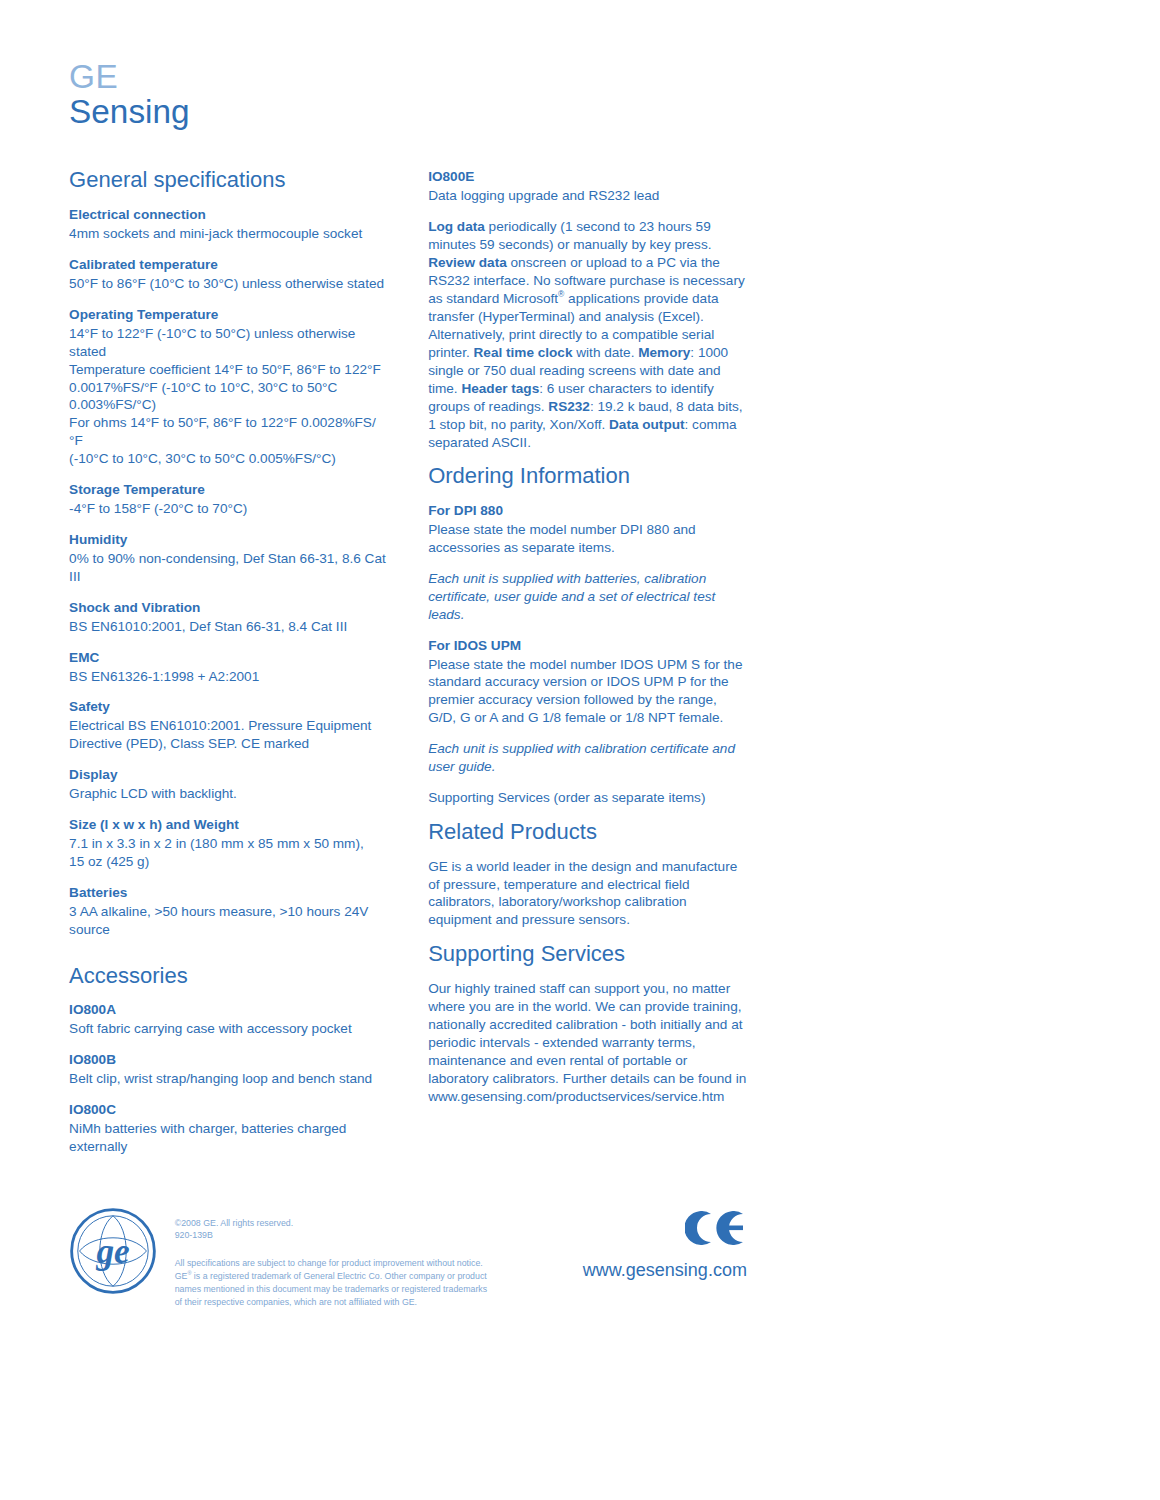GE
Sensing
General specifications
Electrical connection
4mm sockets and mini-jack thermocouple socket
Calibrated temperature
50°F to 86°F (10°C to 30°C) unless otherwise stated
Operating Temperature
14°F to 122°F (-10°C to 50°C) unless otherwise stated
Temperature coefficient 14°F to 50°F, 86°F to 122°F
0.0017%FS/°F (-10°C to 10°C, 30°C to 50°C 0.003%FS/°C)
For ohms 14°F to 50°F, 86°F to 122°F 0.0028%FS/°F
(-10°C to 10°C, 30°C to 50°C 0.005%FS/°C)
Storage Temperature
-4°F to 158°F (-20°C to 70°C)
Humidity
0% to 90% non-condensing, Def Stan 66-31, 8.6 Cat III
Shock and Vibration
BS EN61010:2001, Def Stan 66-31, 8.4 Cat III
EMC
BS EN61326-1:1998 + A2:2001
Safety
Electrical BS EN61010:2001. Pressure Equipment Directive (PED), Class SEP. CE marked
Display
Graphic LCD with backlight.
Size (l x w x h) and Weight
7.1 in x 3.3 in x 2 in (180 mm x 85 mm x 50 mm),
15 oz (425 g)
Batteries
3 AA alkaline, >50 hours measure, >10 hours 24V source
Accessories
IO800A
Soft fabric carrying case with accessory pocket
IO800B
Belt clip, wrist strap/hanging loop and bench stand
IO800C
NiMh batteries with charger, batteries charged externally
IO800E
Data logging upgrade and RS232 lead
Log data periodically (1 second to 23 hours 59 minutes 59 seconds) or manually by key press. Review data onscreen or upload to a PC via the RS232 interface. No software purchase is necessary as standard Microsoft® applications provide data transfer (HyperTerminal) and analysis (Excel). Alternatively, print directly to a compatible serial printer. Real time clock with date. Memory: 1000 single or 750 dual reading screens with date and time. Header tags: 6 user characters to identify groups of readings. RS232: 19.2 k baud, 8 data bits, 1 stop bit, no parity, Xon/Xoff. Data output: comma separated ASCII.
Ordering Information
For DPI 880
Please state the model number DPI 880 and accessories as separate items.
Each unit is supplied with batteries, calibration certificate, user guide and a set of electrical test leads.
For IDOS UPM
Please state the model number IDOS UPM S for the standard accuracy version or IDOS UPM P for the premier accuracy version followed by the range, G/D, G or A and G 1/8 female or 1/8 NPT female.
Each unit is supplied with calibration certificate and user guide.
Supporting Services (order as separate items)
Related Products
GE is a world leader in the design and manufacture of pressure, temperature and electrical field calibrators, laboratory/workshop calibration equipment and pressure sensors.
Supporting Services
Our highly trained staff can support you, no matter where you are in the world. We can provide training, nationally accredited calibration - both initially and at periodic intervals - extended warranty terms, maintenance and even rental of portable or laboratory calibrators. Further details can be found in
www.gesensing.com/productservices/service.htm
ge
©2008 GE. All rights reserved.
920-139B
All specifications are subject to change for product improvement without notice.
GE® is a registered trademark of General Electric Co. Other company or product
names mentioned in this document may be trademarks or registered trademarks
of their respective companies, which are not affiliated with GE.
www.gesensing.com